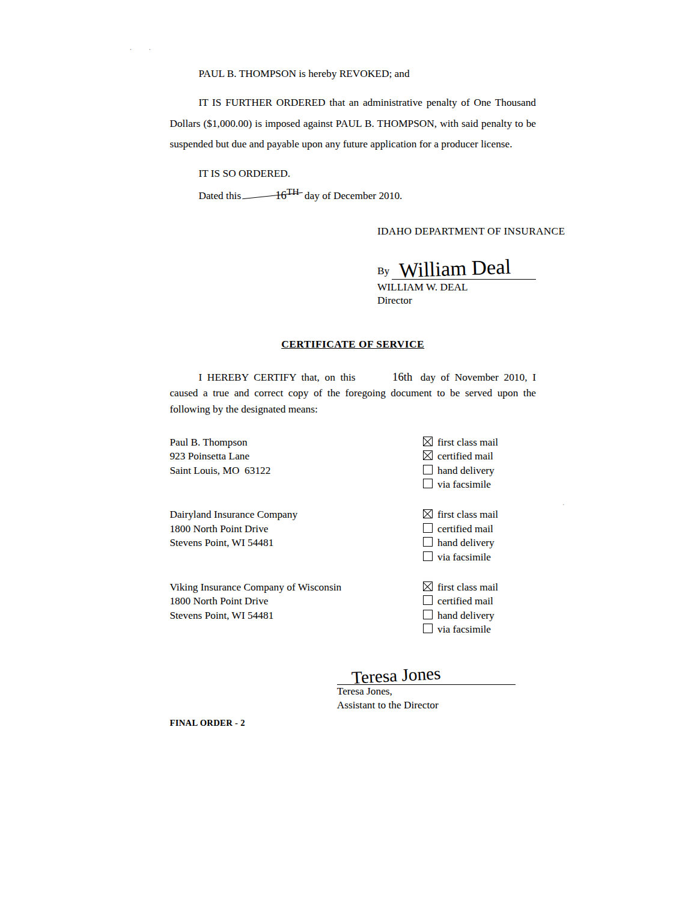· · ·
PAUL B. THOMPSON is hereby REVOKED; and
IT IS FURTHER ORDERED that an administrative penalty of One Thousand Dollars ($1,000.00) is imposed against PAUL B. THOMPSON, with said penalty to be suspended but due and payable upon any future application for a producer license.
IT IS SO ORDERED.
Dated this 16TH day of December 2010.
IDAHO DEPARTMENT OF INSURANCE
By William Deal
WILLIAM W. DEAL
Director
CERTIFICATE OF SERVICE
I HEREBY CERTIFY that, on this 16th day of November 2010, I caused a true and correct copy of the foregoing document to be served upon the following by the designated means:
| Paul B. Thompson 923 Poinsetta Lane Saint Louis, MO 63122 | first class mail certified mail hand delivery via facsimile |
| Dairyland Insurance Company 1800 North Point Drive Stevens Point, WI 54481 | first class mail certified mail hand delivery via facsimile |
| Viking Insurance Company of Wisconsin 1800 North Point Drive Stevens Point, WI 54481 | first class mail certified mail hand delivery via facsimile |
Teresa Jones
Teresa Jones,
Assistant to the Director
FINAL ORDER - 2